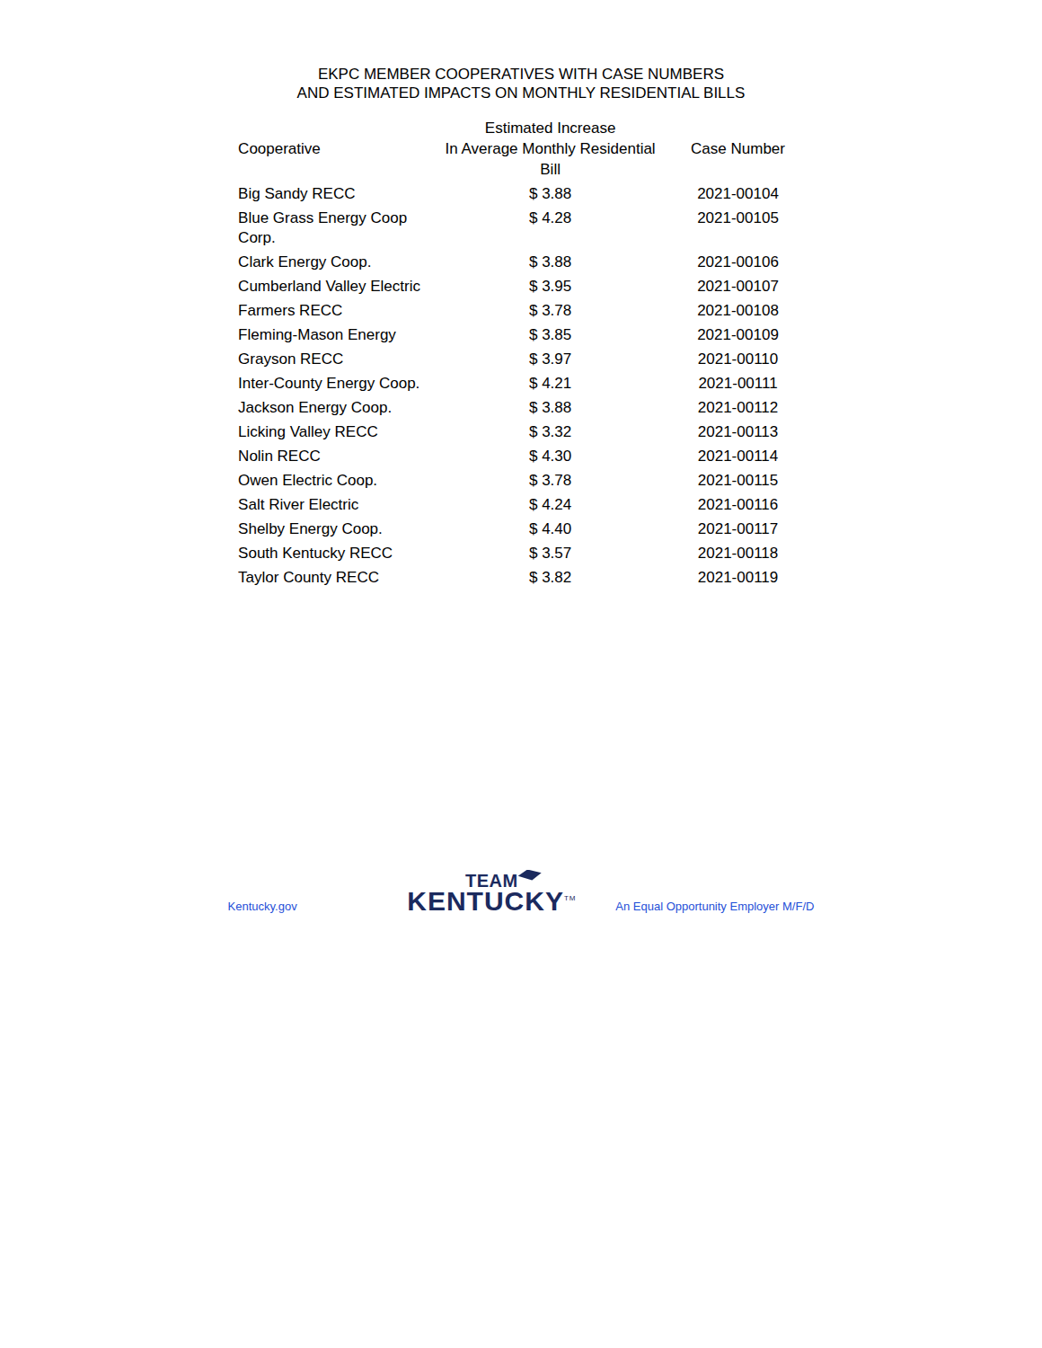EKPC MEMBER COOPERATIVES WITH CASE NUMBERS
AND ESTIMATED IMPACTS ON MONTHLY RESIDENTIAL BILLS
| Cooperative | Estimated Increase In Average Monthly Residential Bill | Case Number |
| --- | --- | --- |
| Big Sandy RECC | $ 3.88 | 2021-00104 |
| Blue Grass Energy Coop Corp. | $ 4.28 | 2021-00105 |
| Clark Energy Coop. | $ 3.88 | 2021-00106 |
| Cumberland Valley Electric | $ 3.95 | 2021-00107 |
| Farmers RECC | $ 3.78 | 2021-00108 |
| Fleming-Mason Energy | $ 3.85 | 2021-00109 |
| Grayson RECC | $ 3.97 | 2021-00110 |
| Inter-County Energy Coop. | $ 4.21 | 2021-00111 |
| Jackson Energy Coop. | $ 3.88 | 2021-00112 |
| Licking Valley RECC | $ 3.32 | 2021-00113 |
| Nolin RECC | $ 4.30 | 2021-00114 |
| Owen Electric Coop. | $ 3.78 | 2021-00115 |
| Salt River Electric | $ 4.24 | 2021-00116 |
| Shelby Energy Coop. | $ 4.40 | 2021-00117 |
| South Kentucky RECC | $ 3.57 | 2021-00118 |
| Taylor County RECC | $ 3.82 | 2021-00119 |
Kentucky.gov
TEAM KENTUCKYTM
An Equal Opportunity Employer M/F/D